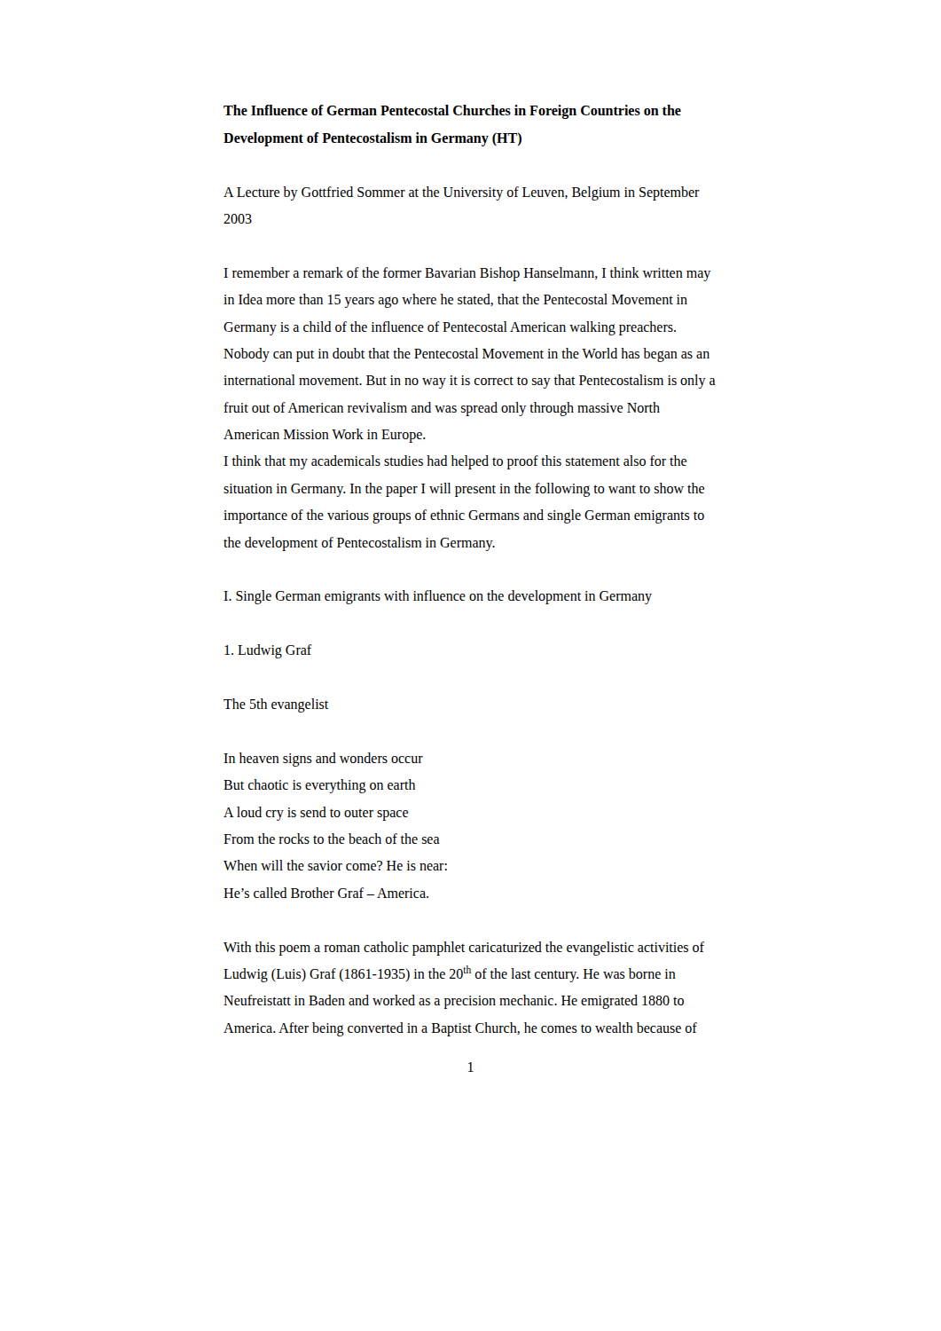The Influence of German Pentecostal Churches in Foreign Countries on the Development of Pentecostalism in Germany (HT)
A Lecture by Gottfried Sommer at the University of Leuven, Belgium in September 2003
I remember a remark of the former Bavarian Bishop Hanselmann, I think written may in Idea more than 15 years ago where he stated, that the Pentecostal Movement in Germany is a child of the influence of Pentecostal American walking preachers.
Nobody can put in doubt that the Pentecostal Movement in the World has began as an international movement. But in no way it is correct to say that Pentecostalism is only a fruit out of American revivalism and was spread only through massive North American Mission Work in Europe.
I think that my academicals studies had helped to proof this statement also for the situation in Germany. In the paper I will present in the following to want to show the importance of the various groups of ethnic Germans and single German emigrants to the development of Pentecostalism in Germany.
I. Single German emigrants with influence on the development in Germany
1. Ludwig Graf
The 5th evangelist
In heaven signs and wonders occur
But chaotic is everything on earth
A loud cry is send to outer space
From the rocks to the beach of the sea
When will the savior come? He is near:
He’s called Brother Graf – America.
With this poem a roman catholic pamphlet caricaturized the evangelistic activities of Ludwig (Luis) Graf (1861-1935) in the 20th of the last century. He was borne in Neufreistatt in Baden and worked as a precision mechanic. He emigrated 1880 to America. After being converted in a Baptist Church, he comes to wealth because of
1